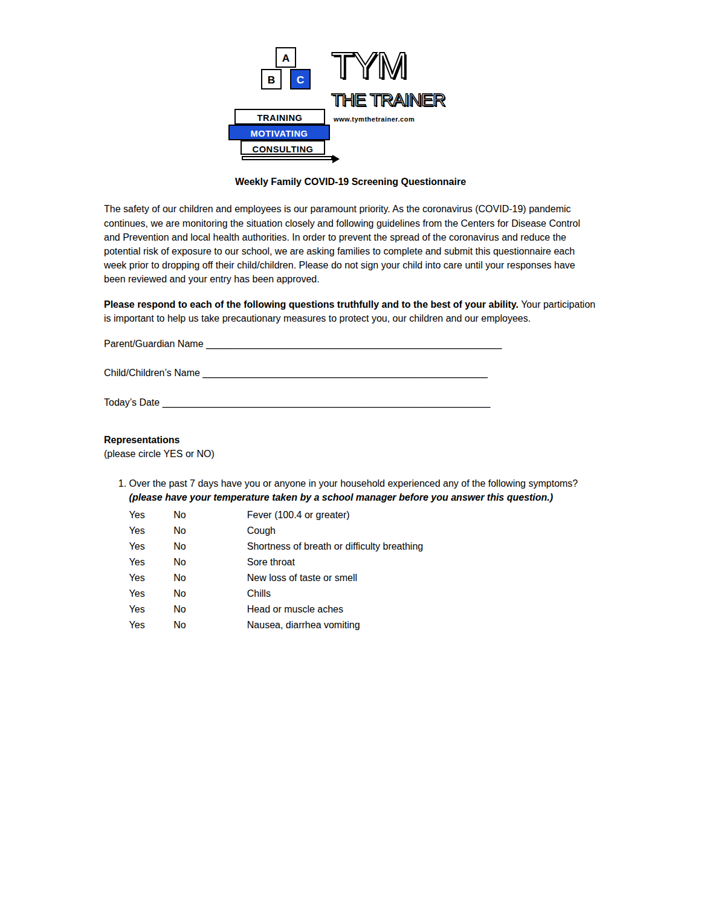A
B
C
TRAINING
MOTIVATING
CONSULTING
TYM
THE TRAINER
www.tymthetrainer.com
Weekly Family COVID-19 Screening Questionnaire
The safety of our children and employees is our paramount priority. As the coronavirus (COVID-19) pandemic continues, we are monitoring the situation closely and following guidelines from the Centers for Disease Control and Prevention and local health authorities. In order to prevent the spread of the coronavirus and reduce the potential risk of exposure to our school, we are asking families to complete and submit this questionnaire each week prior to dropping off their child/children. Please do not sign your child into care until your responses have been reviewed and your entry has been approved.
Please respond to each of the following questions truthfully and to the best of your ability. Your participation is important to help us take precautionary measures to protect you, our children and our employees.
Parent/Guardian Name _______________________________________________________
Child/Children’s Name _____________________________________________________
Today’s Date _____________________________________________________________
Representations
(please circle YES or NO)
Over the past 7 days have you or anyone in your household experienced any of the following symptoms? (please have your temperature taken by a school manager before you answer this question.)
| Yes | No | Fever (100.4 or greater) |
| Yes | No | Cough |
| Yes | No | Shortness of breath or difficulty breathing |
| Yes | No | Sore throat |
| Yes | No | New loss of taste or smell |
| Yes | No | Chills |
| Yes | No | Head or muscle aches |
| Yes | No | Nausea, diarrhea vomiting |